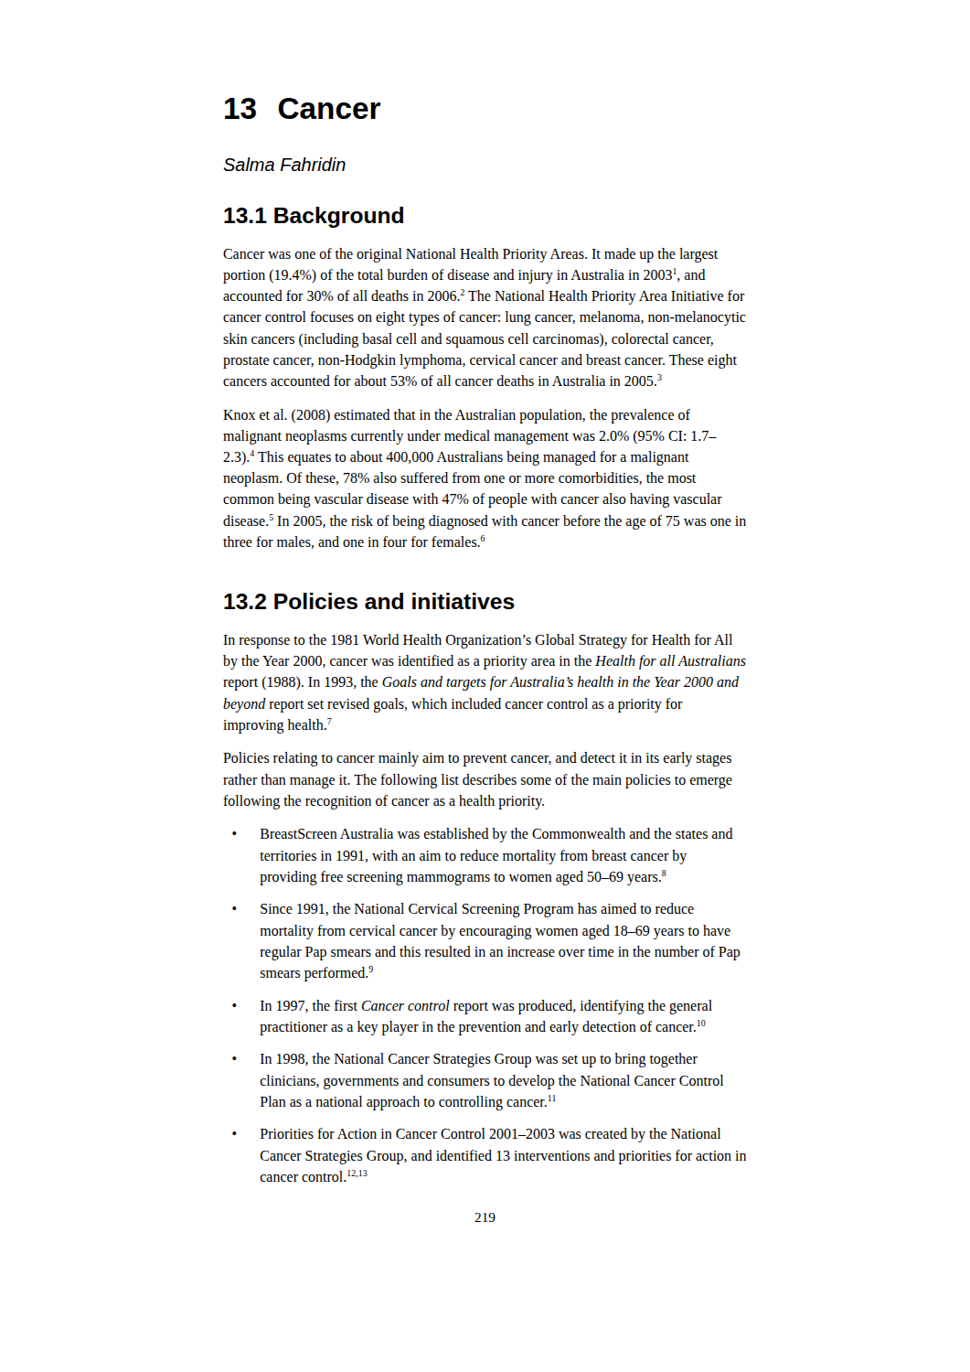13 Cancer
Salma Fahridin
13.1 Background
Cancer was one of the original National Health Priority Areas. It made up the largest portion (19.4%) of the total burden of disease and injury in Australia in 20031, and accounted for 30% of all deaths in 2006.2 The National Health Priority Area Initiative for cancer control focuses on eight types of cancer: lung cancer, melanoma, non-melanocytic skin cancers (including basal cell and squamous cell carcinomas), colorectal cancer, prostate cancer, non-Hodgkin lymphoma, cervical cancer and breast cancer. These eight cancers accounted for about 53% of all cancer deaths in Australia in 2005.3
Knox et al. (2008) estimated that in the Australian population, the prevalence of malignant neoplasms currently under medical management was 2.0% (95% CI: 1.7–2.3).4 This equates to about 400,000 Australians being managed for a malignant neoplasm. Of these, 78% also suffered from one or more comorbidities, the most common being vascular disease with 47% of people with cancer also having vascular disease.5 In 2005, the risk of being diagnosed with cancer before the age of 75 was one in three for males, and one in four for females.6
13.2 Policies and initiatives
In response to the 1981 World Health Organization’s Global Strategy for Health for All by the Year 2000, cancer was identified as a priority area in the Health for all Australians report (1988). In 1993, the Goals and targets for Australia’s health in the Year 2000 and beyond report set revised goals, which included cancer control as a priority for improving health.7
Policies relating to cancer mainly aim to prevent cancer, and detect it in its early stages rather than manage it. The following list describes some of the main policies to emerge following the recognition of cancer as a health priority.
BreastScreen Australia was established by the Commonwealth and the states and territories in 1991, with an aim to reduce mortality from breast cancer by providing free screening mammograms to women aged 50–69 years.8
Since 1991, the National Cervical Screening Program has aimed to reduce mortality from cervical cancer by encouraging women aged 18–69 years to have regular Pap smears and this resulted in an increase over time in the number of Pap smears performed.9
In 1997, the first Cancer control report was produced, identifying the general practitioner as a key player in the prevention and early detection of cancer.10
In 1998, the National Cancer Strategies Group was set up to bring together clinicians, governments and consumers to develop the National Cancer Control Plan as a national approach to controlling cancer.11
Priorities for Action in Cancer Control 2001–2003 was created by the National Cancer Strategies Group, and identified 13 interventions and priorities for action in cancer control.12,13
219